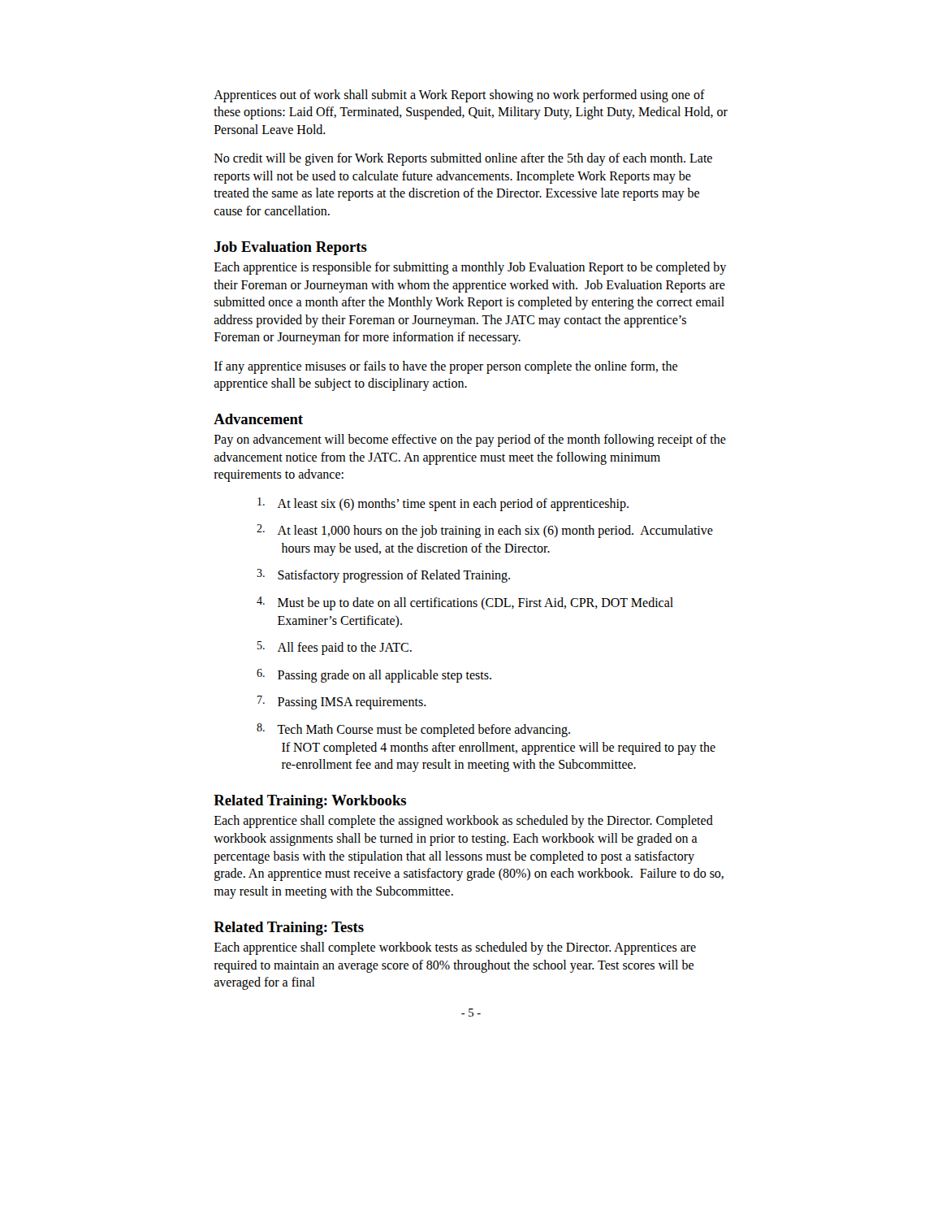Apprentices out of work shall submit a Work Report showing no work performed using one of these options: Laid Off, Terminated, Suspended, Quit, Military Duty, Light Duty, Medical Hold, or Personal Leave Hold.
No credit will be given for Work Reports submitted online after the 5th day of each month. Late reports will not be used to calculate future advancements. Incomplete Work Reports may be treated the same as late reports at the discretion of the Director. Excessive late reports may be cause for cancellation.
Job Evaluation Reports
Each apprentice is responsible for submitting a monthly Job Evaluation Report to be completed by their Foreman or Journeyman with whom the apprentice worked with. Job Evaluation Reports are submitted once a month after the Monthly Work Report is completed by entering the correct email address provided by their Foreman or Journeyman. The JATC may contact the apprentice’s Foreman or Journeyman for more information if necessary.
If any apprentice misuses or fails to have the proper person complete the online form, the apprentice shall be subject to disciplinary action.
Advancement
Pay on advancement will become effective on the pay period of the month following receipt of the advancement notice from the JATC. An apprentice must meet the following minimum requirements to advance:
At least six (6) months’ time spent in each period of apprenticeship.
At least 1,000 hours on the job training in each six (6) month period. Accumulative
hours may be used, at the discretion of the Director.
Satisfactory progression of Related Training.
Must be up to date on all certifications (CDL, First Aid, CPR, DOT Medical Examiner’s Certificate).
All fees paid to the JATC.
Passing grade on all applicable step tests.
Passing IMSA requirements.
Tech Math Course must be completed before advancing.
If NOT completed 4 months after enrollment, apprentice will be required to pay the re-enrollment fee and may result in meeting with the Subcommittee.
Related Training: Workbooks
Each apprentice shall complete the assigned workbook as scheduled by the Director. Completed workbook assignments shall be turned in prior to testing. Each workbook will be graded on a percentage basis with the stipulation that all lessons must be completed to post a satisfactory grade. An apprentice must receive a satisfactory grade (80%) on each workbook. Failure to do so, may result in meeting with the Subcommittee.
Related Training: Tests
Each apprentice shall complete workbook tests as scheduled by the Director. Apprentices are required to maintain an average score of 80% throughout the school year. Test scores will be averaged for a final
- 5 -